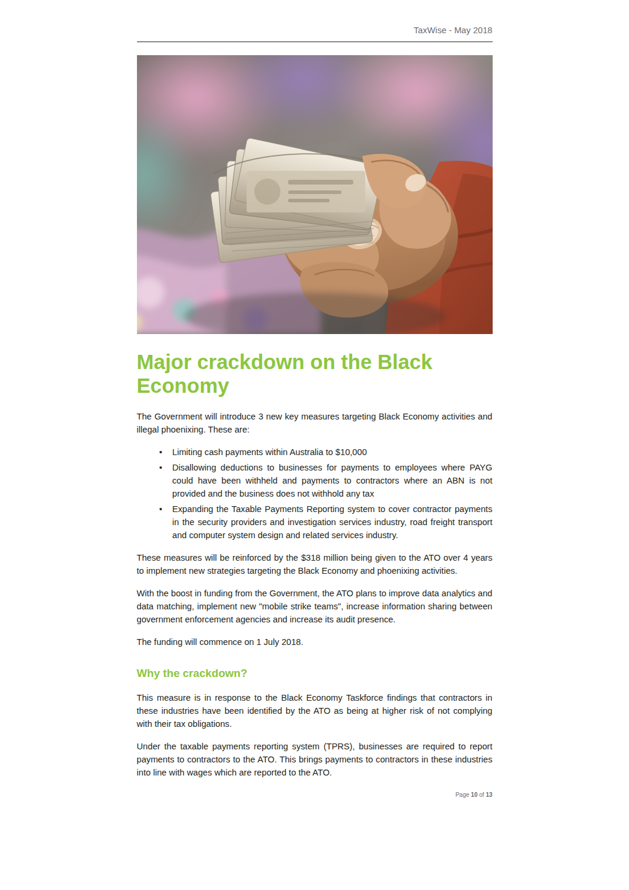TaxWise - May 2018
Major crackdown on the Black Economy
The Government will introduce 3 new key measures targeting Black Economy activities and illegal phoenixing. These are:
Limiting cash payments within Australia to $10,000
Disallowing deductions to businesses for payments to employees where PAYG could have been withheld and payments to contractors where an ABN is not provided and the business does not withhold any tax
Expanding the Taxable Payments Reporting system to cover contractor payments in the security providers and investigation services industry, road freight transport and computer system design and related services industry.
These measures will be reinforced by the $318 million being given to the ATO over 4 years to implement new strategies targeting the Black Economy and phoenixing activities.
With the boost in funding from the Government, the ATO plans to improve data analytics and data matching, implement new "mobile strike teams", increase information sharing between government enforcement agencies and increase its audit presence.
The funding will commence on 1 July 2018.
Why the crackdown?
This measure is in response to the Black Economy Taskforce findings that contractors in these industries have been identified by the ATO as being at higher risk of not complying with their tax obligations.
Under the taxable payments reporting system (TPRS), businesses are required to report payments to contractors to the ATO. This brings payments to contractors in these industries into line with wages which are reported to the ATO.
Page 10 of 13